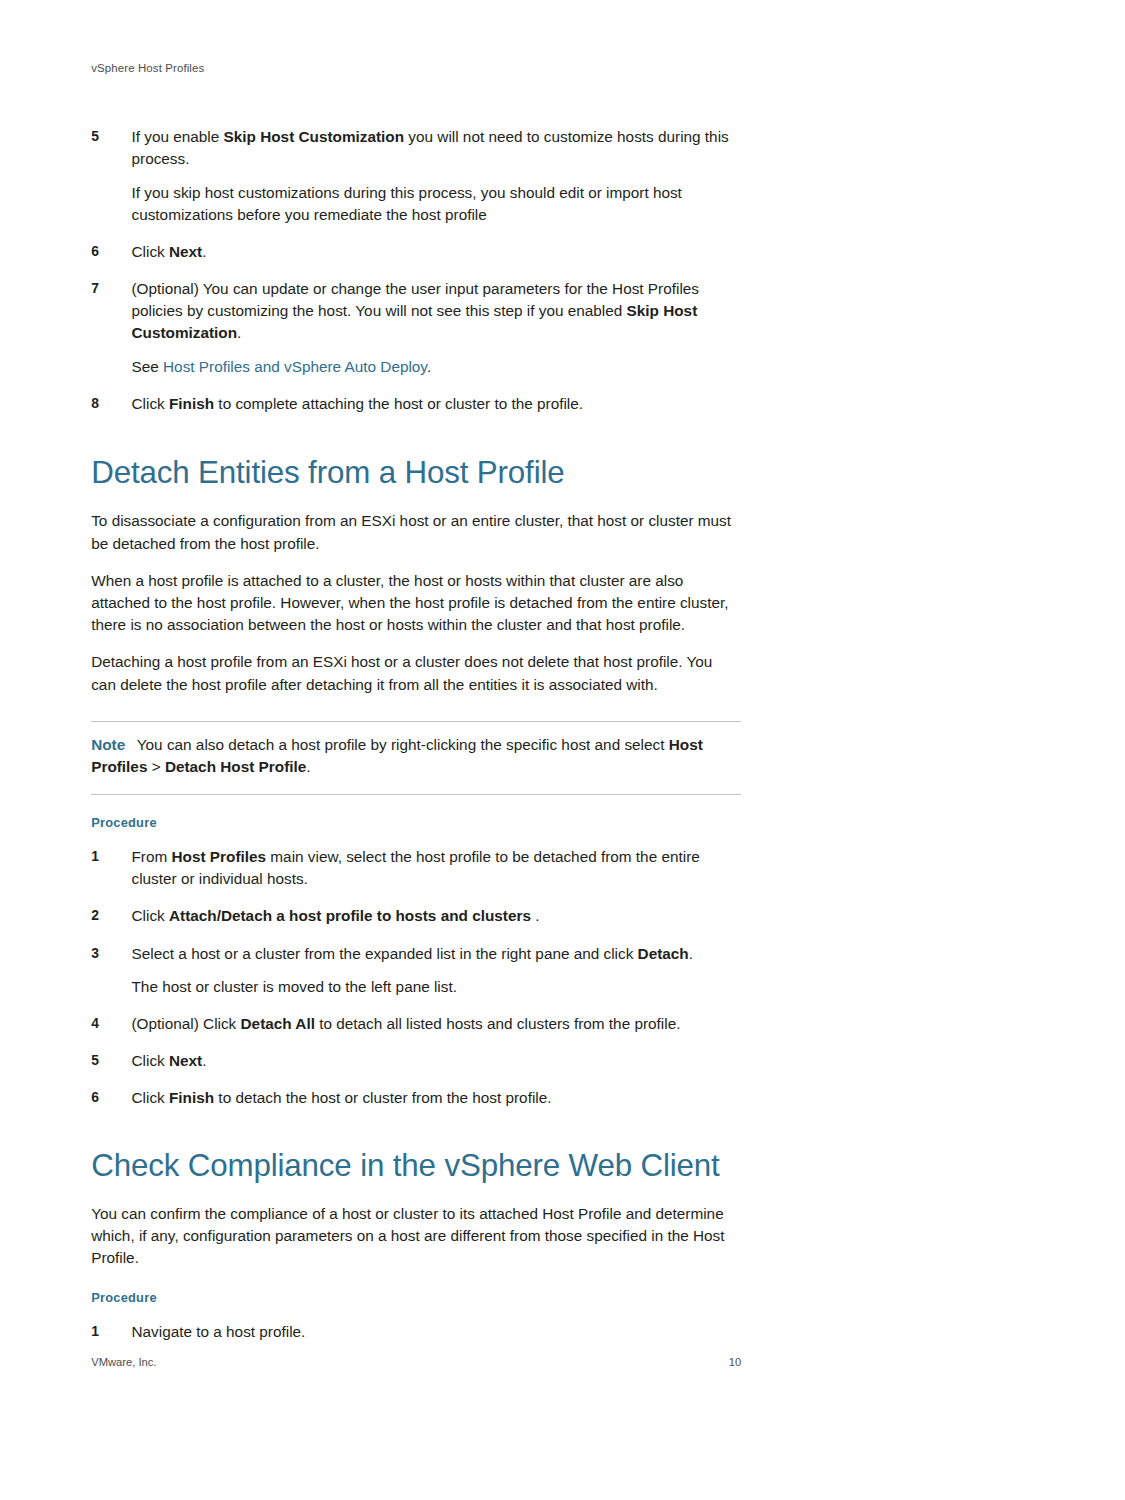vSphere Host Profiles
5
If you enable Skip Host Customization you will not need to customize hosts during this process.
If you skip host customizations during this process, you should edit or import host customizations before you remediate the host profile
6
Click Next.
7
(Optional) You can update or change the user input parameters for the Host Profiles policies by customizing the host. You will not see this step if you enabled Skip Host Customization.
See Host Profiles and vSphere Auto Deploy.
8
Click Finish to complete attaching the host or cluster to the profile.
Detach Entities from a Host Profile
To disassociate a configuration from an ESXi host or an entire cluster, that host or cluster must be detached from the host profile.
When a host profile is attached to a cluster, the host or hosts within that cluster are also attached to the host profile. However, when the host profile is detached from the entire cluster, there is no association between the host or hosts within the cluster and that host profile.
Detaching a host profile from an ESXi host or a cluster does not delete that host profile. You can delete the host profile after detaching it from all the entities it is associated with.
Note You can also detach a host profile by right-clicking the specific host and select Host Profiles > Detach Host Profile.
Procedure
1
From Host Profiles main view, select the host profile to be detached from the entire cluster or individual hosts.
2
Click Attach/Detach a host profile to hosts and clusters .
3
Select a host or a cluster from the expanded list in the right pane and click Detach.
The host or cluster is moved to the left pane list.
4
(Optional) Click Detach All to detach all listed hosts and clusters from the profile.
5
Click Next.
6
Click Finish to detach the host or cluster from the host profile.
Check Compliance in the vSphere Web Client
You can confirm the compliance of a host or cluster to its attached Host Profile and determine which, if any, configuration parameters on a host are different from those specified in the Host Profile.
Procedure
1
Navigate to a host profile.
VMware, Inc. 10